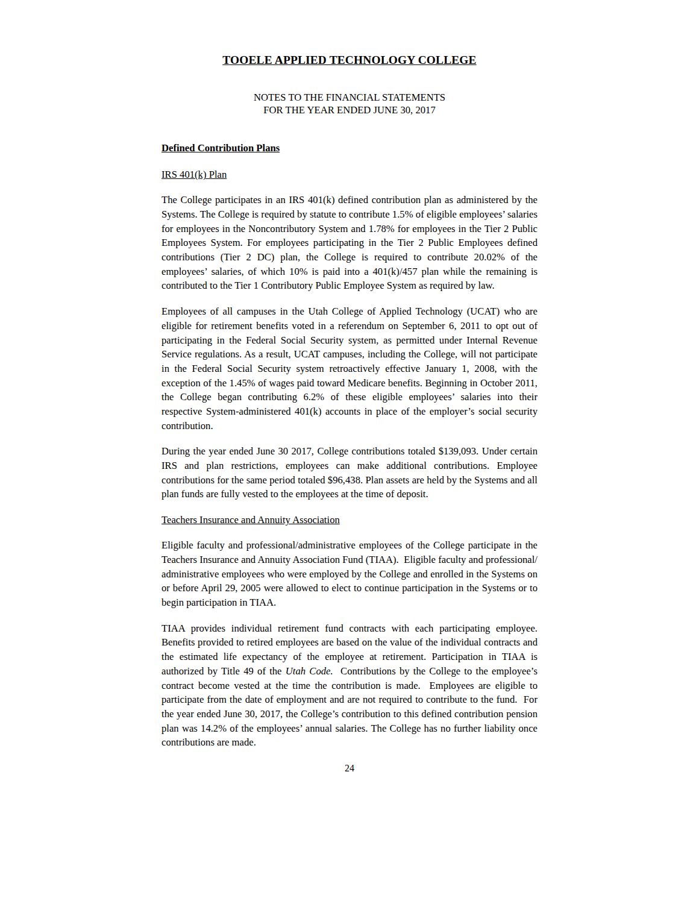TOOELE APPLIED TECHNOLOGY COLLEGE
NOTES TO THE FINANCIAL STATEMENTS
FOR THE YEAR ENDED JUNE 30, 2017
Defined Contribution Plans
IRS 401(k) Plan
The College participates in an IRS 401(k) defined contribution plan as administered by the Systems. The College is required by statute to contribute 1.5% of eligible employees’ salaries for employees in the Noncontributory System and 1.78% for employees in the Tier 2 Public Employees System. For employees participating in the Tier 2 Public Employees defined contributions (Tier 2 DC) plan, the College is required to contribute 20.02% of the employees’ salaries, of which 10% is paid into a 401(k)/457 plan while the remaining is contributed to the Tier 1 Contributory Public Employee System as required by law.
Employees of all campuses in the Utah College of Applied Technology (UCAT) who are eligible for retirement benefits voted in a referendum on September 6, 2011 to opt out of participating in the Federal Social Security system, as permitted under Internal Revenue Service regulations. As a result, UCAT campuses, including the College, will not participate in the Federal Social Security system retroactively effective January 1, 2008, with the exception of the 1.45% of wages paid toward Medicare benefits. Beginning in October 2011, the College began contributing 6.2% of these eligible employees’ salaries into their respective System-administered 401(k) accounts in place of the employer’s social security contribution.
During the year ended June 30 2017, College contributions totaled $139,093. Under certain IRS and plan restrictions, employees can make additional contributions. Employee contributions for the same period totaled $96,438. Plan assets are held by the Systems and all plan funds are fully vested to the employees at the time of deposit.
Teachers Insurance and Annuity Association
Eligible faculty and professional/administrative employees of the College participate in the Teachers Insurance and Annuity Association Fund (TIAA). Eligible faculty and professional/ administrative employees who were employed by the College and enrolled in the Systems on or before April 29, 2005 were allowed to elect to continue participation in the Systems or to begin participation in TIAA.
TIAA provides individual retirement fund contracts with each participating employee. Benefits provided to retired employees are based on the value of the individual contracts and the estimated life expectancy of the employee at retirement. Participation in TIAA is authorized by Title 49 of the Utah Code. Contributions by the College to the employee’s contract become vested at the time the contribution is made. Employees are eligible to participate from the date of employment and are not required to contribute to the fund. For the year ended June 30, 2017, the College’s contribution to this defined contribution pension plan was 14.2% of the employees’ annual salaries. The College has no further liability once contributions are made.
24